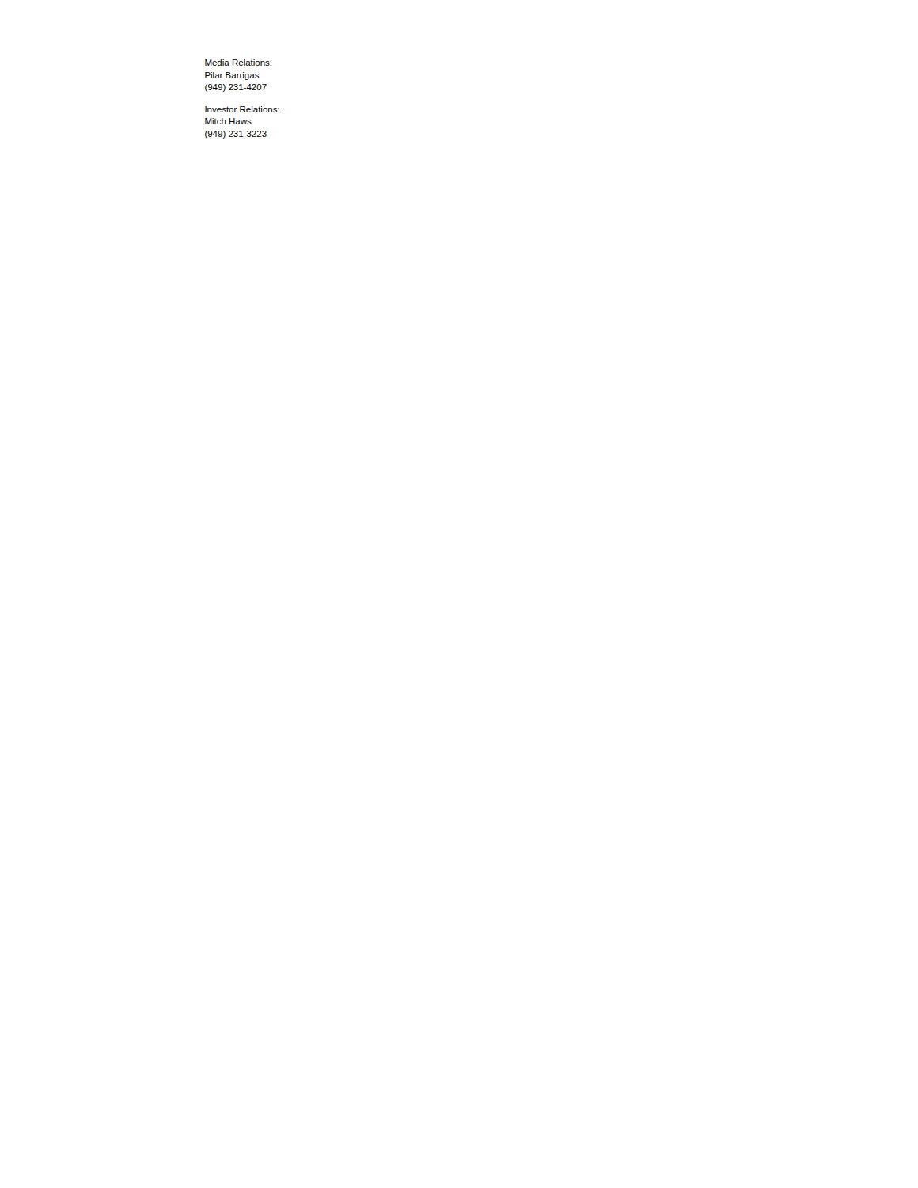Media Relations:
Pilar Barrigas
(949) 231-4207
Investor Relations:
Mitch Haws
(949) 231-3223